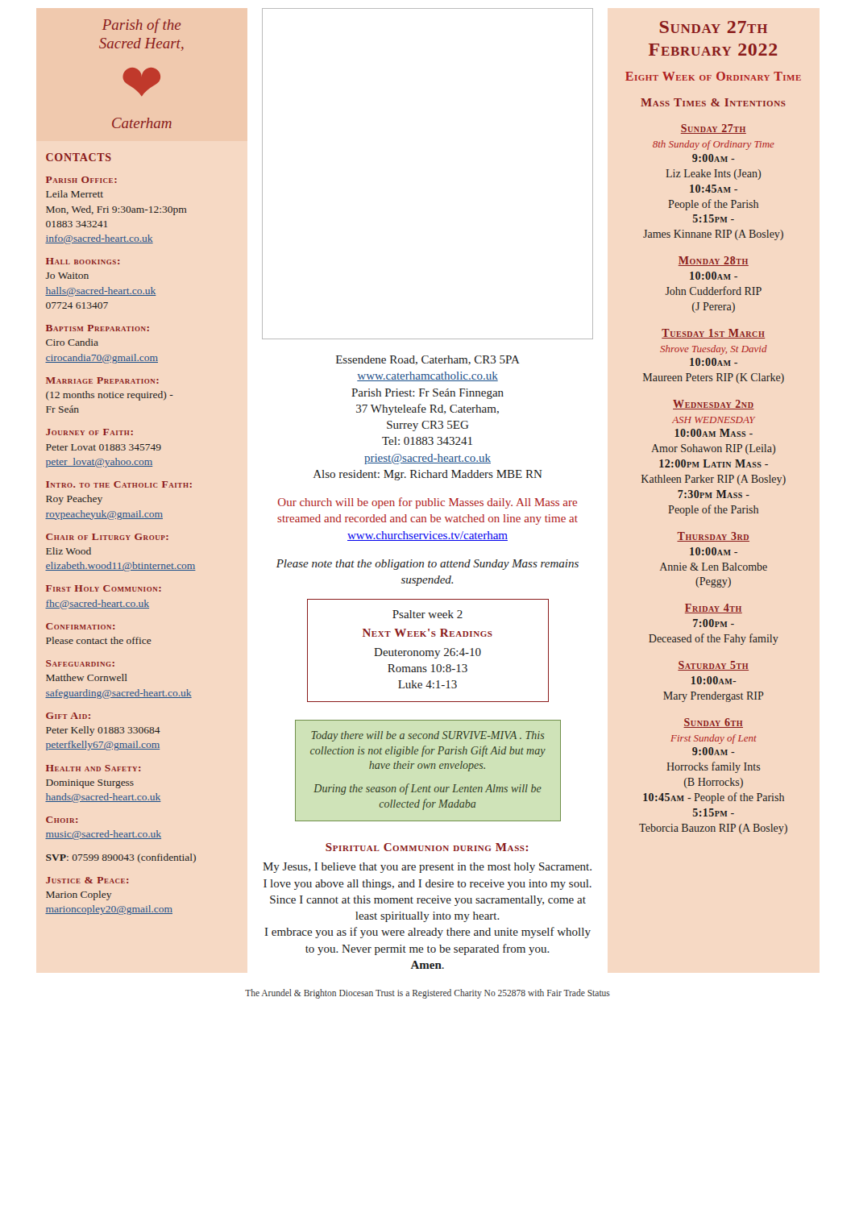Parish of the
Sacred Heart,
❤
Caterham
CONTACTS
Parish Office: Leila Merrett
Mon, Wed, Fri 9:30am-12:30pm
01883 343241
info@sacred-heart.co.uk
Hall bookings: Jo Waiton
halls@sacred-heart.co.uk
07724 613407
Baptism Preparation: Ciro Candia
cirocandia70@gmail.com
Marriage Preparation: (12 months notice required) -
Fr Seán
Journey of Faith: Peter Lovat 01883 345749
peter_lovat@yahoo.com
Intro. to the Catholic Faith: Roy Peachey
roypeacheyuk@gmail.com
Chair of Liturgy Group: Eliz Wood
elizabeth.wood11@btinternet.com
First Holy Communion: fhc@sacred-heart.co.uk
Confirmation: Please contact the office
Safeguarding: Matthew Cornwell
safeguarding@sacred-heart.co.uk
Gift Aid: Peter Kelly 01883 330684
peterfkelly67@gmail.com
Health and Safety: Dominique Sturgess
hands@sacred-heart.co.uk
Choir: music@sacred-heart.co.uk
SVP: 07599 890043 (confidential)
Justice & Peace: Marion Copley
marioncopley20@gmail.com
Essendene Road, Caterham, CR3 5PA
www.caterhamcatholic.co.uk
Parish Priest: Fr Seán Finnegan
37 Whyteleafe Rd, Caterham,
Surrey CR3 5EG
Tel: 01883 343241
priest@sacred-heart.co.uk
Also resident: Mgr. Richard Madders MBE RN
Our church will be open for public Masses daily. All Mass are streamed and recorded and can be watched on line any time at
www.churchservices.tv/caterham
Please note that the obligation to attend Sunday Mass remains suspended.
Psalter week 2
Next Week's Readings
Deuteronomy 26:4-10
Romans 10:8-13
Luke 4:1-13
Today there will be a second SURVIVE-MIVA . This collection is not eligible for Parish Gift Aid but may have their own envelopes.
During the season of Lent our Lenten Alms will be collected for Madaba
Spiritual Communion during Mass:
My Jesus, I believe that you are present in the most holy Sacrament.
I love you above all things, and I desire to receive you into my soul.
Since I cannot at this moment receive you sacramentally, come at least spiritually into my heart.
I embrace you as if you were already there and unite myself wholly to you. Never permit me to be separated from you.
Amen.
Sunday 27th
February 2022
Eight Week of Ordinary Time
Mass Times & Intentions
Sunday 27th 8th Sunday of Ordinary Time 9:00am -
Liz Leake Ints (Jean)
10:45am -
People of the Parish
5:15pm -
James Kinnane RIP (A Bosley)
Monday 28th 10:00am -
John Cudderford RIP
(J Perera)
Tuesday 1st March Shrove Tuesday, St David 10:00am -
Maureen Peters RIP (K Clarke)
Wednesday 2nd ASH WEDNESDAY 10:00am Mass -
Amor Sohawon RIP (Leila)
12:00pm Latin Mass -
Kathleen Parker RIP (A Bosley)
7:30pm Mass -
People of the Parish
Thursday 3rd 10:00am -
Annie & Len Balcombe
(Peggy)
Friday 4th 7:00pm -
Deceased of the Fahy family
Saturday 5th 10:00am-
Mary Prendergast RIP
Sunday 6th First Sunday of Lent 9:00am -
Horrocks family Ints
(B Horrocks)
10:45am - People of the Parish
5:15pm -
Teborcia Bauzon RIP (A Bosley)
The Arundel & Brighton Diocesan Trust is a Registered Charity No 252878 with Fair Trade Status